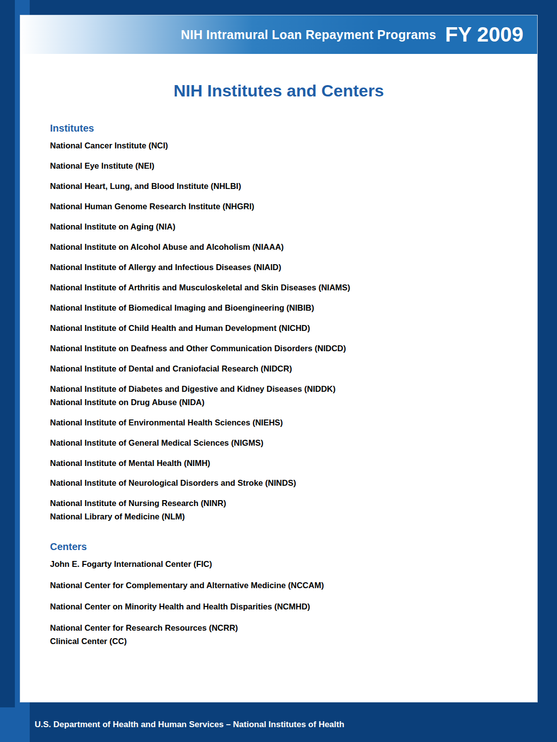NIH Intramural Loan Repayment Programs
FY 2009
NIH Institutes and Centers
Institutes
National Cancer Institute (NCI)
National Eye Institute (NEI)
National Heart, Lung, and Blood Institute (NHLBI)
National Human Genome Research Institute (NHGRI)
National Institute on Aging (NIA)
National Institute on Alcohol Abuse and Alcoholism (NIAAA)
National Institute of Allergy and Infectious Diseases (NIAID)
National Institute of Arthritis and Musculoskeletal and Skin Diseases (NIAMS)
National Institute of Biomedical Imaging and Bioengineering (NIBIB)
National Institute of Child Health and Human Development (NICHD)
National Institute on Deafness and Other Communication Disorders (NIDCD)
National Institute of Dental and Craniofacial Research (NIDCR)
National Institute of Diabetes and Digestive and Kidney Diseases (NIDDK)
National Institute on Drug Abuse (NIDA)
National Institute of Environmental Health Sciences (NIEHS)
National Institute of General Medical Sciences (NIGMS)
National Institute of Mental Health (NIMH)
National Institute of Neurological Disorders and Stroke (NINDS)
National Institute of Nursing Research (NINR)
National Library of Medicine (NLM)
Centers
John E. Fogarty International Center (FIC)
National Center for Complementary and Alternative Medicine (NCCAM)
National Center on Minority Health and Health Disparities (NCMHD)
National Center for Research Resources (NCRR)
Clinical Center (CC)
U.S. Department of Health and Human Services – National Institutes of Health